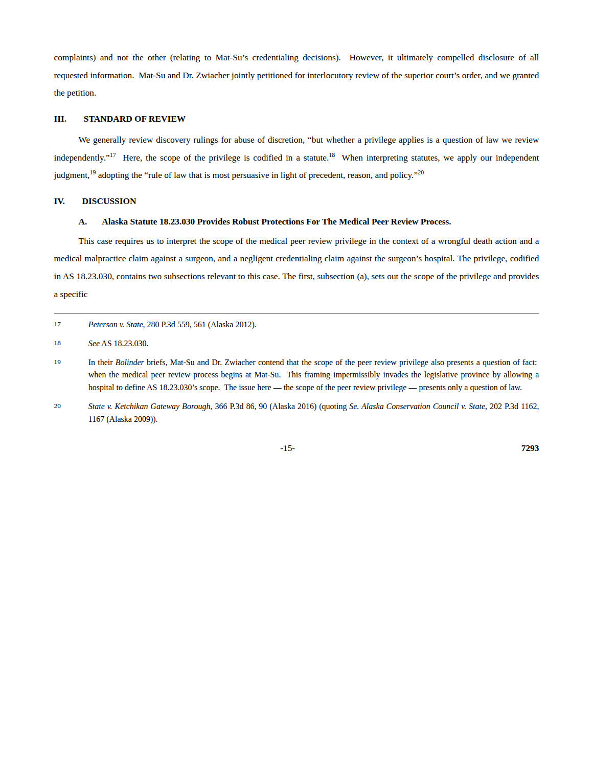complaints) and not the other (relating to Mat-Su’s credentialing decisions). However, it ultimately compelled disclosure of all requested information. Mat-Su and Dr. Zwiacher jointly petitioned for interlocutory review of the superior court’s order, and we granted the petition.
III. STANDARD OF REVIEW
We generally review discovery rulings for abuse of discretion, “but whether a privilege applies is a question of law we review independently.”17 Here, the scope of the privilege is codified in a statute.18 When interpreting statutes, we apply our independent judgment,19 adopting the “rule of law that is most persuasive in light of precedent, reason, and policy.”20
IV. DISCUSSION
A. Alaska Statute 18.23.030 Provides Robust Protections For The Medical Peer Review Process.
This case requires us to interpret the scope of the medical peer review privilege in the context of a wrongful death action and a medical malpractice claim against a surgeon, and a negligent credentialing claim against the surgeon’s hospital. The privilege, codified in AS 18.23.030, contains two subsections relevant to this case. The first, subsection (a), sets out the scope of the privilege and provides a specific
17
Peterson v. State, 280 P.3d 559, 561 (Alaska 2012).
18
See AS 18.23.030.
19
In their Bolinder briefs, Mat-Su and Dr. Zwiacher contend that the scope of the peer review privilege also presents a question of fact: when the medical peer review process begins at Mat-Su. This framing impermissibly invades the legislative province by allowing a hospital to define AS 18.23.030’s scope. The issue here — the scope of the peer review privilege — presents only a question of law.
20
State v. Ketchikan Gateway Borough, 366 P.3d 86, 90 (Alaska 2016) (quoting Se. Alaska Conservation Council v. State, 202 P.3d 1162, 1167 (Alaska 2009)).
-15- 7293